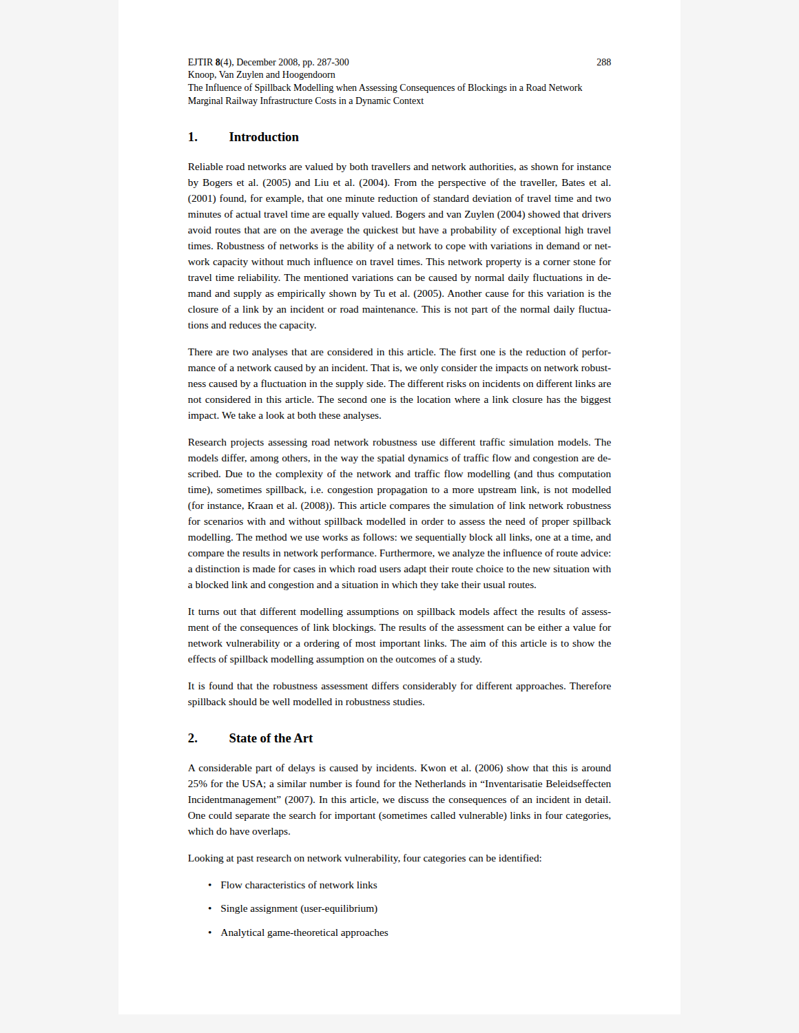EJTIR 8(4), December 2008, pp. 287-300 288
Knoop, Van Zuylen and Hoogendoorn
The Influence of Spillback Modelling when Assessing Consequences of Blockings in a Road Network Marginal Railway Infrastructure Costs in a Dynamic Context
1. Introduction
Reliable road networks are valued by both travellers and network authorities, as shown for instance by Bogers et al. (2005) and Liu et al. (2004). From the perspective of the traveller, Bates et al. (2001) found, for example, that one minute reduction of standard deviation of travel time and two minutes of actual travel time are equally valued. Bogers and van Zuylen (2004) showed that drivers avoid routes that are on the average the quickest but have a probability of exceptional high travel times. Robustness of networks is the ability of a network to cope with variations in demand or network capacity without much influence on travel times. This network property is a corner stone for travel time reliability. The mentioned variations can be caused by normal daily fluctuations in demand and supply as empirically shown by Tu et al. (2005). Another cause for this variation is the closure of a link by an incident or road maintenance. This is not part of the normal daily fluctuations and reduces the capacity.
There are two analyses that are considered in this article. The first one is the reduction of performance of a network caused by an incident. That is, we only consider the impacts on network robustness caused by a fluctuation in the supply side. The different risks on incidents on different links are not considered in this article. The second one is the location where a link closure has the biggest impact. We take a look at both these analyses.
Research projects assessing road network robustness use different traffic simulation models. The models differ, among others, in the way the spatial dynamics of traffic flow and congestion are described. Due to the complexity of the network and traffic flow modelling (and thus computation time), sometimes spillback, i.e. congestion propagation to a more upstream link, is not modelled (for instance, Kraan et al. (2008)). This article compares the simulation of link network robustness for scenarios with and without spillback modelled in order to assess the need of proper spillback modelling. The method we use works as follows: we sequentially block all links, one at a time, and compare the results in network performance. Furthermore, we analyze the influence of route advice: a distinction is made for cases in which road users adapt their route choice to the new situation with a blocked link and congestion and a situation in which they take their usual routes.
It turns out that different modelling assumptions on spillback models affect the results of assessment of the consequences of link blockings. The results of the assessment can be either a value for network vulnerability or a ordering of most important links. The aim of this article is to show the effects of spillback modelling assumption on the outcomes of a study.
It is found that the robustness assessment differs considerably for different approaches. Therefore spillback should be well modelled in robustness studies.
2. State of the Art
A considerable part of delays is caused by incidents. Kwon et al. (2006) show that this is around 25% for the USA; a similar number is found for the Netherlands in “Inventarisatie Beleidseffecten Incidentmanagement” (2007). In this article, we discuss the consequences of an incident in detail. One could separate the search for important (sometimes called vulnerable) links in four categories, which do have overlaps.
Looking at past research on network vulnerability, four categories can be identified:
Flow characteristics of network links
Single assignment (user-equilibrium)
Analytical game-theoretical approaches